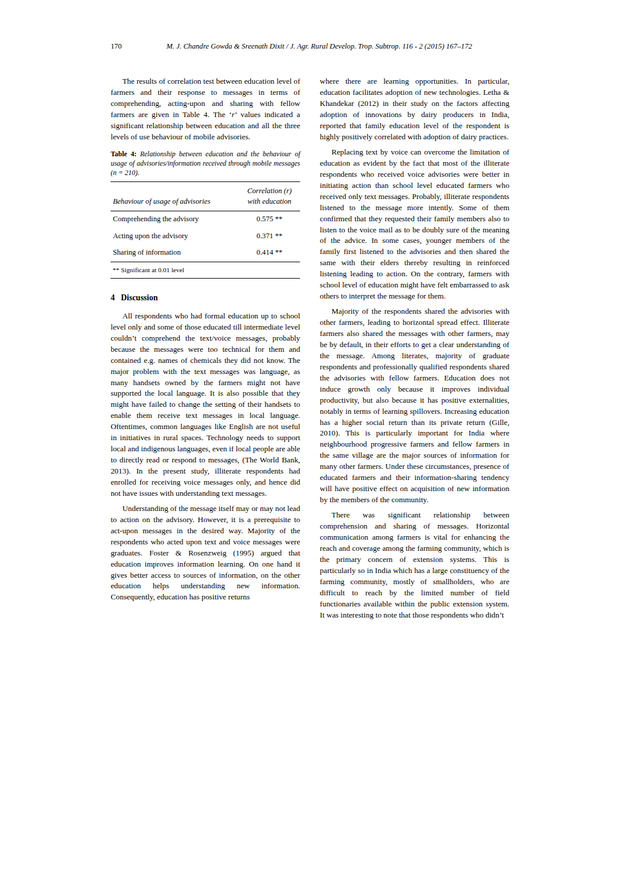170 M. J. Chandre Gowda & Sreenath Dixit / J. Agr. Rural Develop. Trop. Subtrop. 116 - 2 (2015) 167–172
The results of correlation test between education level of farmers and their response to messages in terms of comprehending, acting-upon and sharing with fellow farmers are given in Table 4. The ‘r’ values indicated a significant relationship between education and all the three levels of use behaviour of mobile advisories.
Table 4: Relationship between education and the behaviour of usage of advisories/information received through mobile messages (n = 210).
| Behaviour of usage of advisories | Correlation (r) with education |
| --- | --- |
| Comprehending the advisory | 0.575 ** |
| Acting upon the advisory | 0.371 ** |
| Sharing of information | 0.414 ** |
| ** Significant at 0.01 level |
4 Discussion
All respondents who had formal education up to school level only and some of those educated till intermediate level couldn’t comprehend the text/voice messages, probably because the messages were too technical for them and contained e.g. names of chemicals they did not know. The major problem with the text messages was language, as many handsets owned by the farmers might not have supported the local language. It is also possible that they might have failed to change the setting of their handsets to enable them receive text messages in local language. Oftentimes, common languages like English are not useful in initiatives in rural spaces. Technology needs to support local and indigenous languages, even if local people are able to directly read or respond to messages, (The World Bank, 2013). In the present study, illiterate respondents had enrolled for receiving voice messages only, and hence did not have issues with understanding text messages.
Understanding of the message itself may or may not lead to action on the advisory. However, it is a prerequisite to act-upon messages in the desired way. Majority of the respondents who acted upon text and voice messages were graduates. Foster & Rosenzweig (1995) argued that education improves information learning. On one hand it gives better access to sources of information, on the other education helps understanding new information. Consequently, education has positive returns
where there are learning opportunities. In particular, education facilitates adoption of new technologies. Letha & Khandekar (2012) in their study on the factors affecting adoption of innovations by dairy producers in India, reported that family education level of the respondent is highly positively correlated with adoption of dairy practices.
Replacing text by voice can overcome the limitation of education as evident by the fact that most of the illiterate respondents who received voice advisories were better in initiating action than school level educated farmers who received only text messages. Probably, illiterate respondents listened to the message more intently. Some of them confirmed that they requested their family members also to listen to the voice mail as to be doubly sure of the meaning of the advice. In some cases, younger members of the family first listened to the advisories and then shared the same with their elders thereby resulting in reinforced listening leading to action. On the contrary, farmers with school level of education might have felt embarrassed to ask others to interpret the message for them.
Majority of the respondents shared the advisories with other farmers, leading to horizontal spread effect. Illiterate farmers also shared the messages with other farmers, may be by default, in their efforts to get a clear understanding of the message. Among literates, majority of graduate respondents and professionally qualified respondents shared the advisories with fellow farmers. Education does not induce growth only because it improves individual productivity, but also because it has positive externalities, notably in terms of learning spillovers. Increasing education has a higher social return than its private return (Gille, 2010). This is particularly important for India where neighbourhood progressive farmers and fellow farmers in the same village are the major sources of information for many other farmers. Under these circumstances, presence of educated farmers and their information-sharing tendency will have positive effect on acquisition of new information by the members of the community.
There was significant relationship between comprehension and sharing of messages. Horizontal communication among farmers is vital for enhancing the reach and coverage among the farming community, which is the primary concern of extension systems. This is particularly so in India which has a large constituency of the farming community, mostly of smallholders, who are difficult to reach by the limited number of field functionaries available within the public extension system. It was interesting to note that those respondents who didn’t